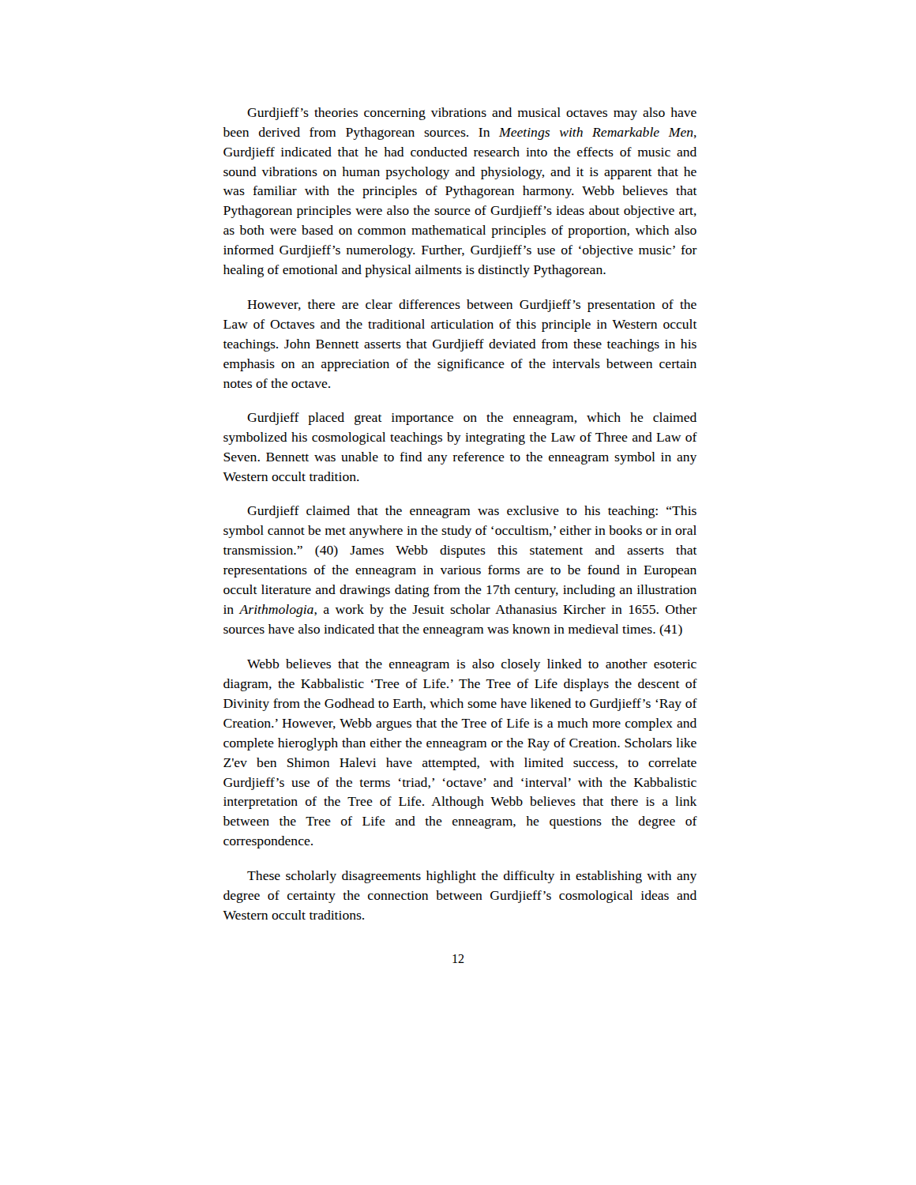Gurdjieff’s theories concerning vibrations and musical octaves may also have been derived from Pythagorean sources. In Meetings with Remarkable Men, Gurdjieff indicated that he had conducted research into the effects of music and sound vibrations on human psychology and physiology, and it is apparent that he was familiar with the principles of Pythagorean harmony. Webb believes that Pythagorean principles were also the source of Gurdjieff’s ideas about objective art, as both were based on common mathematical principles of proportion, which also informed Gurdjieff’s numerology. Further, Gurdjieff’s use of ‘objective music’ for healing of emotional and physical ailments is distinctly Pythagorean.
However, there are clear differences between Gurdjieff’s presentation of the Law of Octaves and the traditional articulation of this principle in Western occult teachings. John Bennett asserts that Gurdjieff deviated from these teachings in his emphasis on an appreciation of the significance of the intervals between certain notes of the octave.
Gurdjieff placed great importance on the enneagram, which he claimed symbolized his cosmological teachings by integrating the Law of Three and Law of Seven. Bennett was unable to find any reference to the enneagram symbol in any Western occult tradition.
Gurdjieff claimed that the enneagram was exclusive to his teaching: “This symbol cannot be met anywhere in the study of ‘occultism,’ either in books or in oral transmission.” (40) James Webb disputes this statement and asserts that representations of the enneagram in various forms are to be found in European occult literature and drawings dating from the 17th century, including an illustration in Arithmologia, a work by the Jesuit scholar Athanasius Kircher in 1655. Other sources have also indicated that the enneagram was known in medieval times. (41)
Webb believes that the enneagram is also closely linked to another esoteric diagram, the Kabbalistic ‘Tree of Life.’ The Tree of Life displays the descent of Divinity from the Godhead to Earth, which some have likened to Gurdjieff’s ‘Ray of Creation.’ However, Webb argues that the Tree of Life is a much more complex and complete hieroglyph than either the enneagram or the Ray of Creation. Scholars like Z'ev ben Shimon Halevi have attempted, with limited success, to correlate Gurdjieff’s use of the terms ‘triad,’ ‘octave’ and ‘interval’ with the Kabbalistic interpretation of the Tree of Life. Although Webb believes that there is a link between the Tree of Life and the enneagram, he questions the degree of correspondence.
These scholarly disagreements highlight the difficulty in establishing with any degree of certainty the connection between Gurdjieff’s cosmological ideas and Western occult traditions.
12